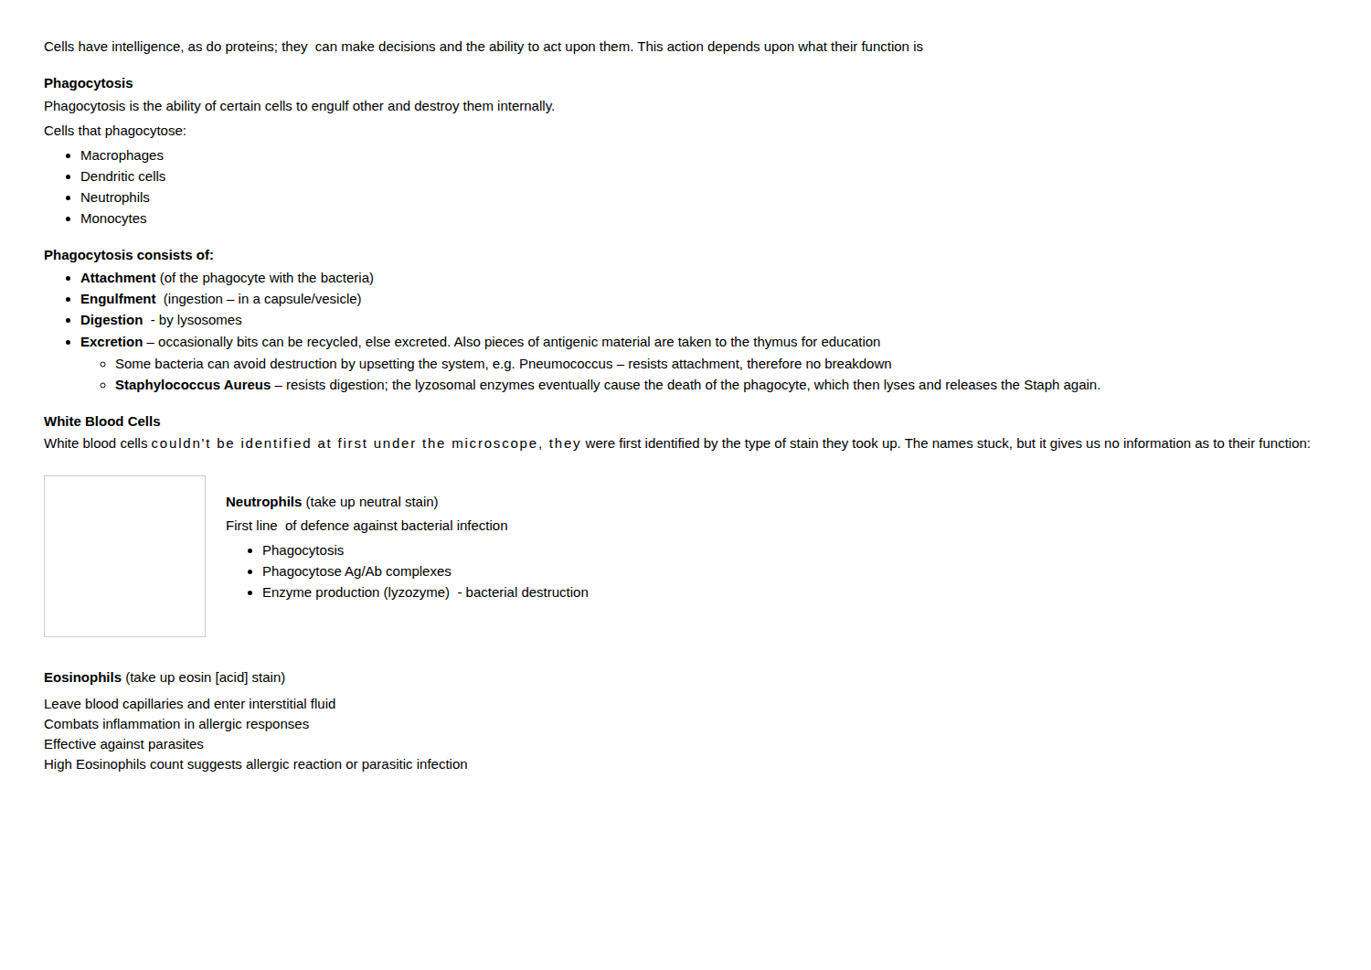Cells have intelligence, as do proteins; they can make decisions and the ability to act upon them. This action depends upon what their function is
Phagocytosis
Phagocytosis is the ability of certain cells to engulf other and destroy them internally.
Cells that phagocytose:
Macrophages
Dendritic cells
Neutrophils
Monocytes
Phagocytosis consists of:
Attachment (of the phagocyte with the bacteria)
Engulfment (ingestion – in a capsule/vesicle)
Digestion - by lysosomes
Excretion – occasionally bits can be recycled, else excreted. Also pieces of antigenic material are taken to the thymus for education
Some bacteria can avoid destruction by upsetting the system, e.g. Pneumococcus – resists attachment, therefore no breakdown
Staphylococcus Aureus – resists digestion; the lyzosomal enzymes eventually cause the death of the phagocyte, which then lyses and releases the Staph again.
White Blood Cells
White blood cells couldn't be identified at first under the microscope, they were first identified by the type of stain they took up. The names stuck, but it gives us no information as to their function:
Neutrophils (take up neutral stain)
First line of defence against bacterial infection
Phagocytosis
Phagocytose Ag/Ab complexes
Enzyme production (lyzozyme) - bacterial destruction
Eosinophils (take up eosin [acid] stain)
Leave blood capillaries and enter interstitial fluid
Combats inflammation in allergic responses
Effective against parasites
High Eosinophils count suggests allergic reaction or parasitic infection